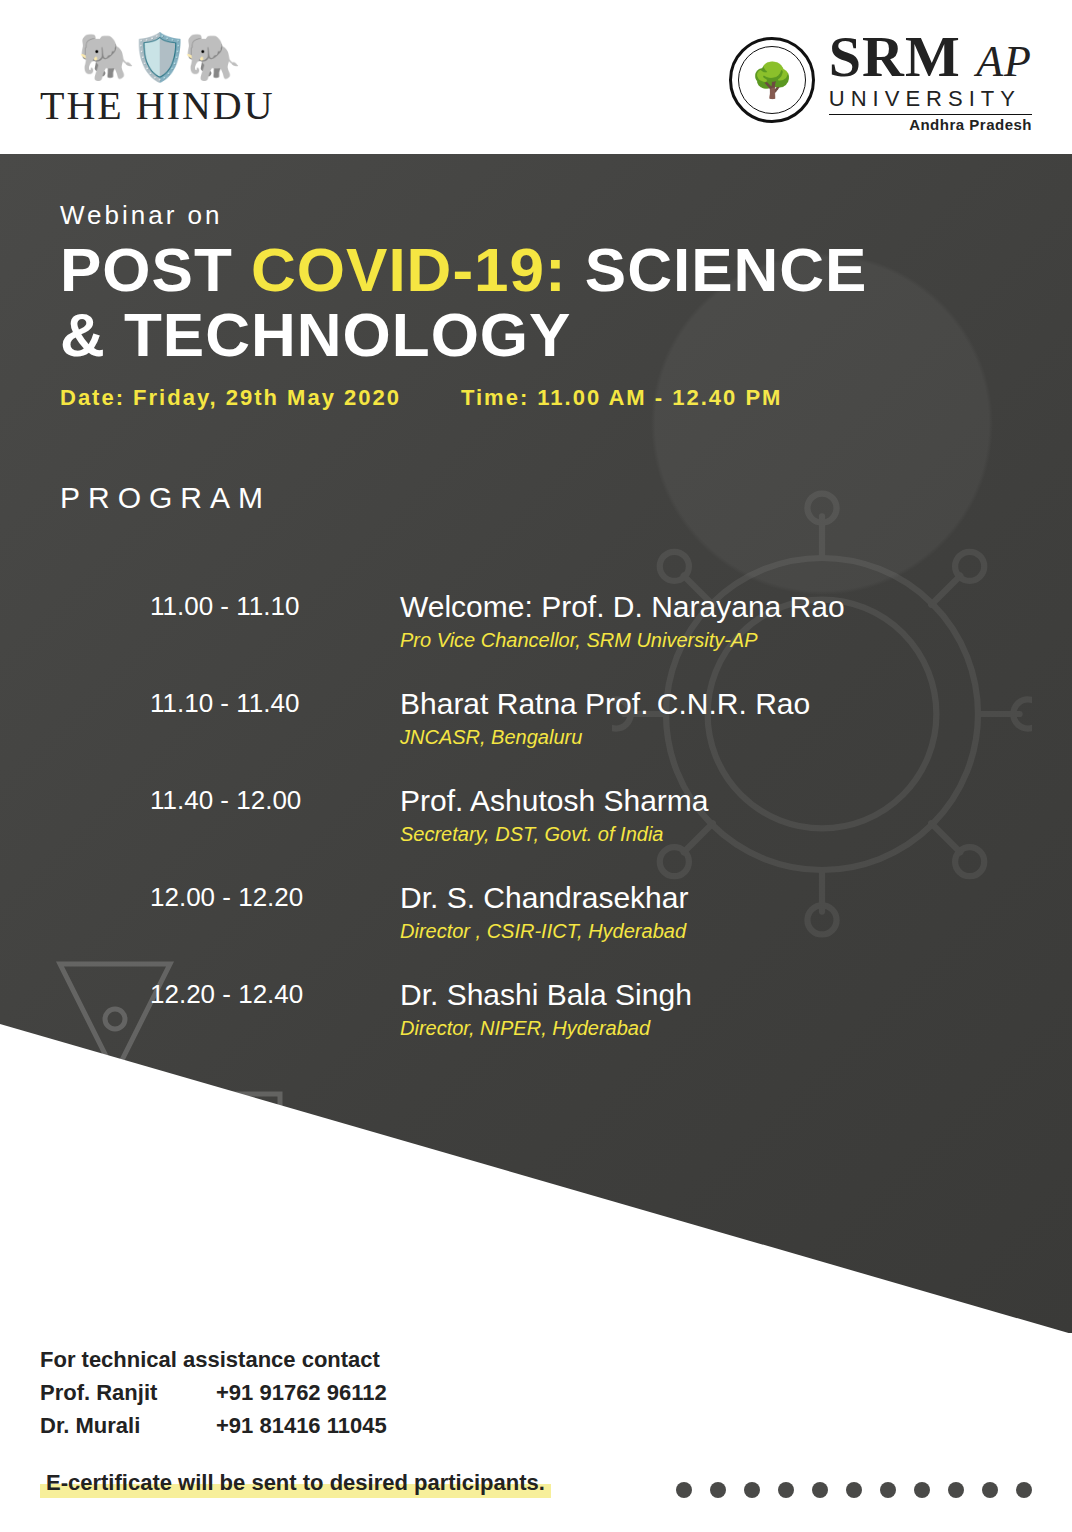🐘🛡️🐘
THE HINDU
🌳
SRM AP
UNIVERSITY
Andhra Pradesh
Webinar on
Post COVID-19: Science & Technology
Date: Friday, 29th May 2020 Time: 11.00 AM - 12.40 PM
PROGRAM
| 11.00 - 11.10 | Welcome: Prof. D. Narayana Rao Pro Vice Chancellor, SRM University-AP |
| 11.10 - 11.40 | Bharat Ratna Prof. C.N.R. Rao JNCASR, Bengaluru |
| 11.40 - 12.00 | Prof. Ashutosh Sharma Secretary, DST, Govt. of India |
| 12.00 - 12.20 | Dr. S. Chandrasekhar Director , CSIR-IICT, Hyderabad |
| 12.20 - 12.40 | Dr. Shashi Bala Singh Director, NIPER, Hyderabad |
For technical assistance contact
Prof. Ranjit+91 91762 96112
Dr. Murali+91 81416 11045
E-certificate will be sent to desired participants.